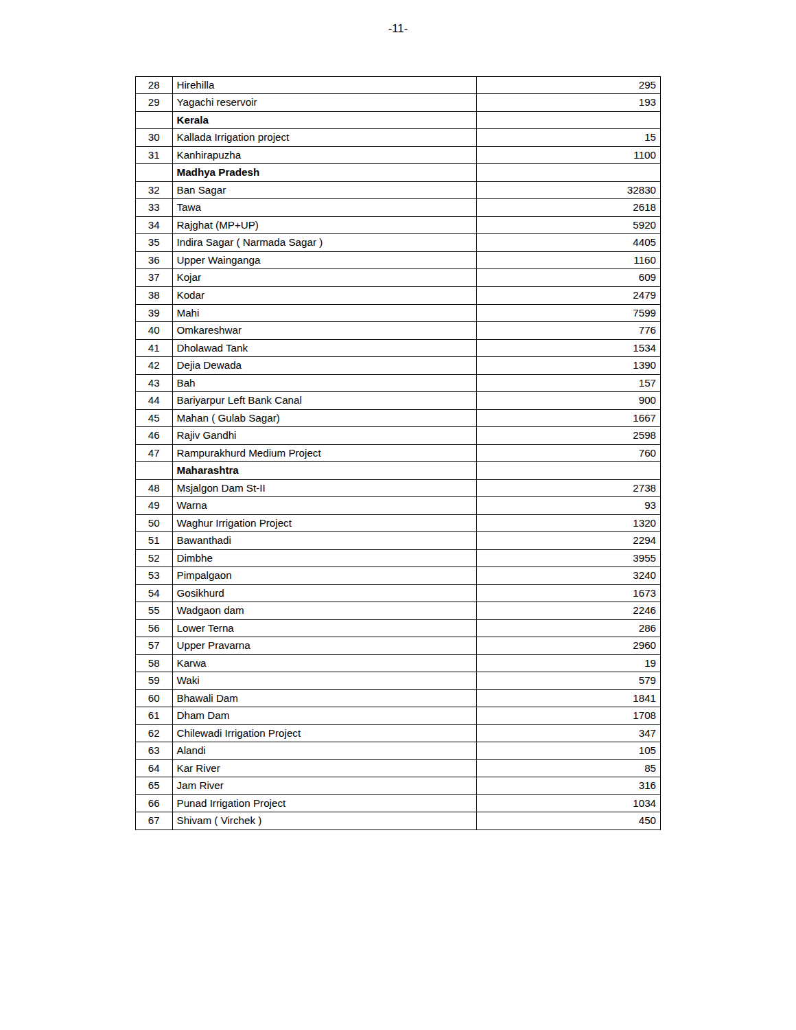-11-
| 28 | Hirehilla | 295 |
| 29 | Yagachi reservoir | 193 |
| | Kerala | |
| 30 | Kallada Irrigation project | 15 |
| 31 | Kanhirapuzha | 1100 |
| | Madhya Pradesh | |
| 32 | Ban Sagar | 32830 |
| 33 | Tawa | 2618 |
| 34 | Rajghat (MP+UP) | 5920 |
| 35 | Indira Sagar ( Narmada Sagar ) | 4405 |
| 36 | Upper Wainganga | 1160 |
| 37 | Kojar | 609 |
| 38 | Kodar | 2479 |
| 39 | Mahi | 7599 |
| 40 | Omkareshwar | 776 |
| 41 | Dholawad Tank | 1534 |
| 42 | Dejia Dewada | 1390 |
| 43 | Bah | 157 |
| 44 | Bariyarpur Left Bank Canal | 900 |
| 45 | Mahan ( Gulab Sagar) | 1667 |
| 46 | Rajiv Gandhi | 2598 |
| 47 | Rampurakhurd Medium Project | 760 |
| | Maharashtra | |
| 48 | Msjalgon Dam St-II | 2738 |
| 49 | Warna | 93 |
| 50 | Waghur Irrigation Project | 1320 |
| 51 | Bawanthadi | 2294 |
| 52 | Dimbhe | 3955 |
| 53 | Pimpalgaon | 3240 |
| 54 | Gosikhurd | 1673 |
| 55 | Wadgaon dam | 2246 |
| 56 | Lower Terna | 286 |
| 57 | Upper Pravarna | 2960 |
| 58 | Karwa | 19 |
| 59 | Waki | 579 |
| 60 | Bhawali Dam | 1841 |
| 61 | Dham Dam | 1708 |
| 62 | Chilewadi Irrigation Project | 347 |
| 63 | Alandi | 105 |
| 64 | Kar River | 85 |
| 65 | Jam River | 316 |
| 66 | Punad Irrigation Project | 1034 |
| 67 | Shivam ( Virchek ) | 450 |